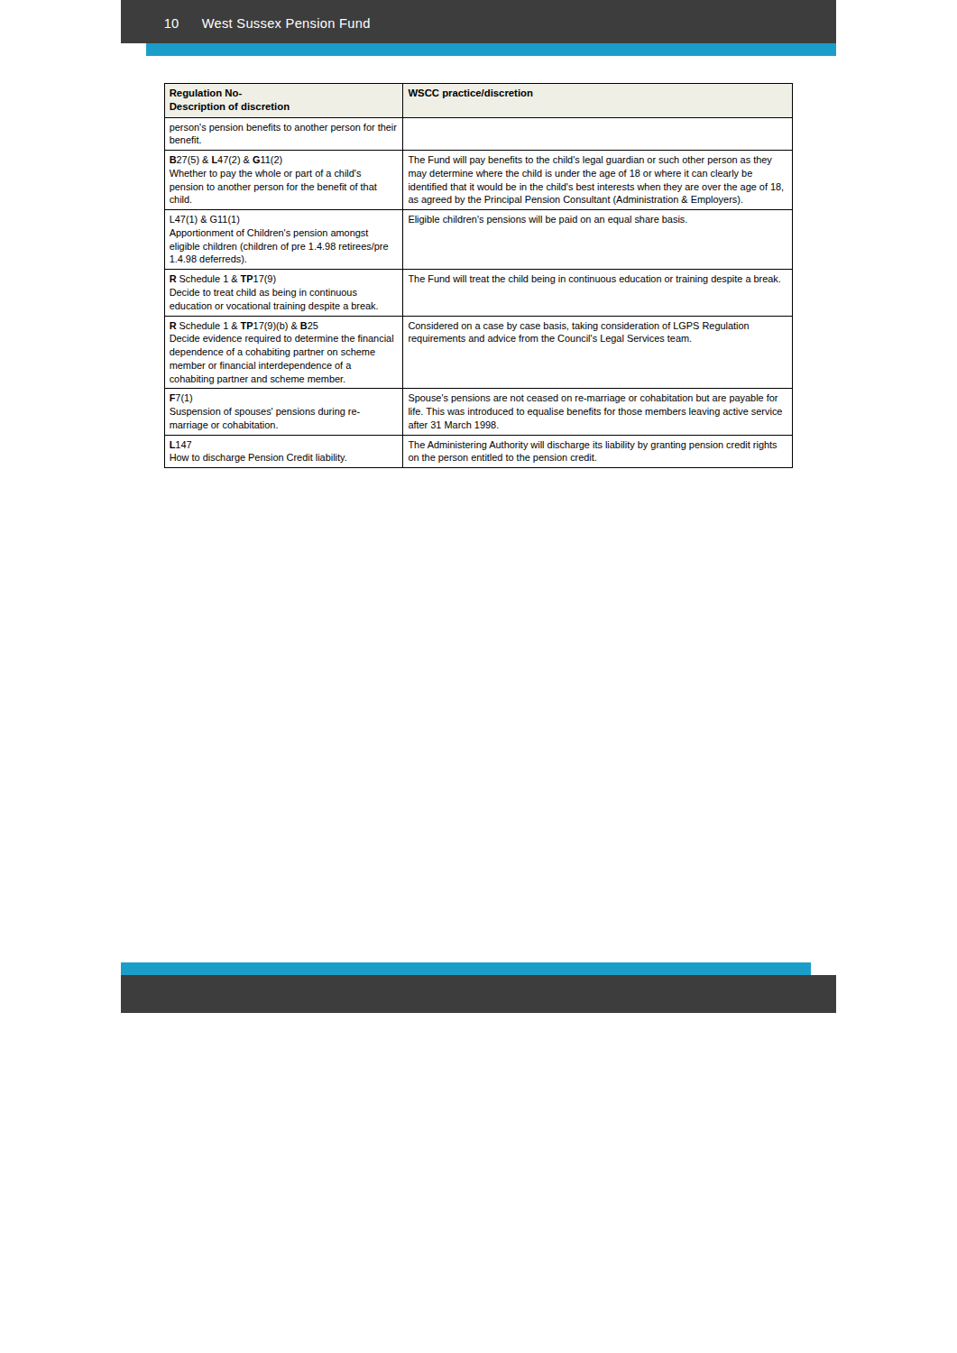10 West Sussex Pension Fund
| Regulation No- Description of discretion | WSCC practice/discretion |
| --- | --- |
| person's pension benefits to another person for their benefit. | |
| B 27(5) & L 47(2) & G 11(2) Whether to pay the whole or part of a child's pension to another person for the benefit of that child. | The Fund will pay benefits to the child's legal guardian or such other person as they may determine where the child is under the age of 18 or where it can clearly be identified that it would be in the child's best interests when they are over the age of 18, as agreed by the Principal Pension Consultant (Administration & Employers). |
| L47(1) & G11(1) Apportionment of Children's pension amongst eligible children (children of pre 1.4.98 retirees/pre 1.4.98 deferreds). | Eligible children's pensions will be paid on an equal share basis. |
| R Schedule 1 & TP 17(9) Decide to treat child as being in continuous education or vocational training despite a break. | The Fund will treat the child being in continuous education or training despite a break. |
| R Schedule 1 & TP 17(9)(b) & B 25 Decide evidence required to determine the financial dependence of a cohabiting partner on scheme member or financial interdependence of a cohabiting partner and scheme member. | Considered on a case by case basis, taking consideration of LGPS Regulation requirements and advice from the Council's Legal Services team. |
| F 7(1) Suspension of spouses' pensions during re-marriage or cohabitation. | Spouse's pensions are not ceased on re-marriage or cohabitation but are payable for life. This was introduced to equalise benefits for those members leaving active service after 31 March 1998. |
| L 147 How to discharge Pension Credit liability. | The Administering Authority will discharge its liability by granting pension credit rights on the person entitled to the pension credit. |